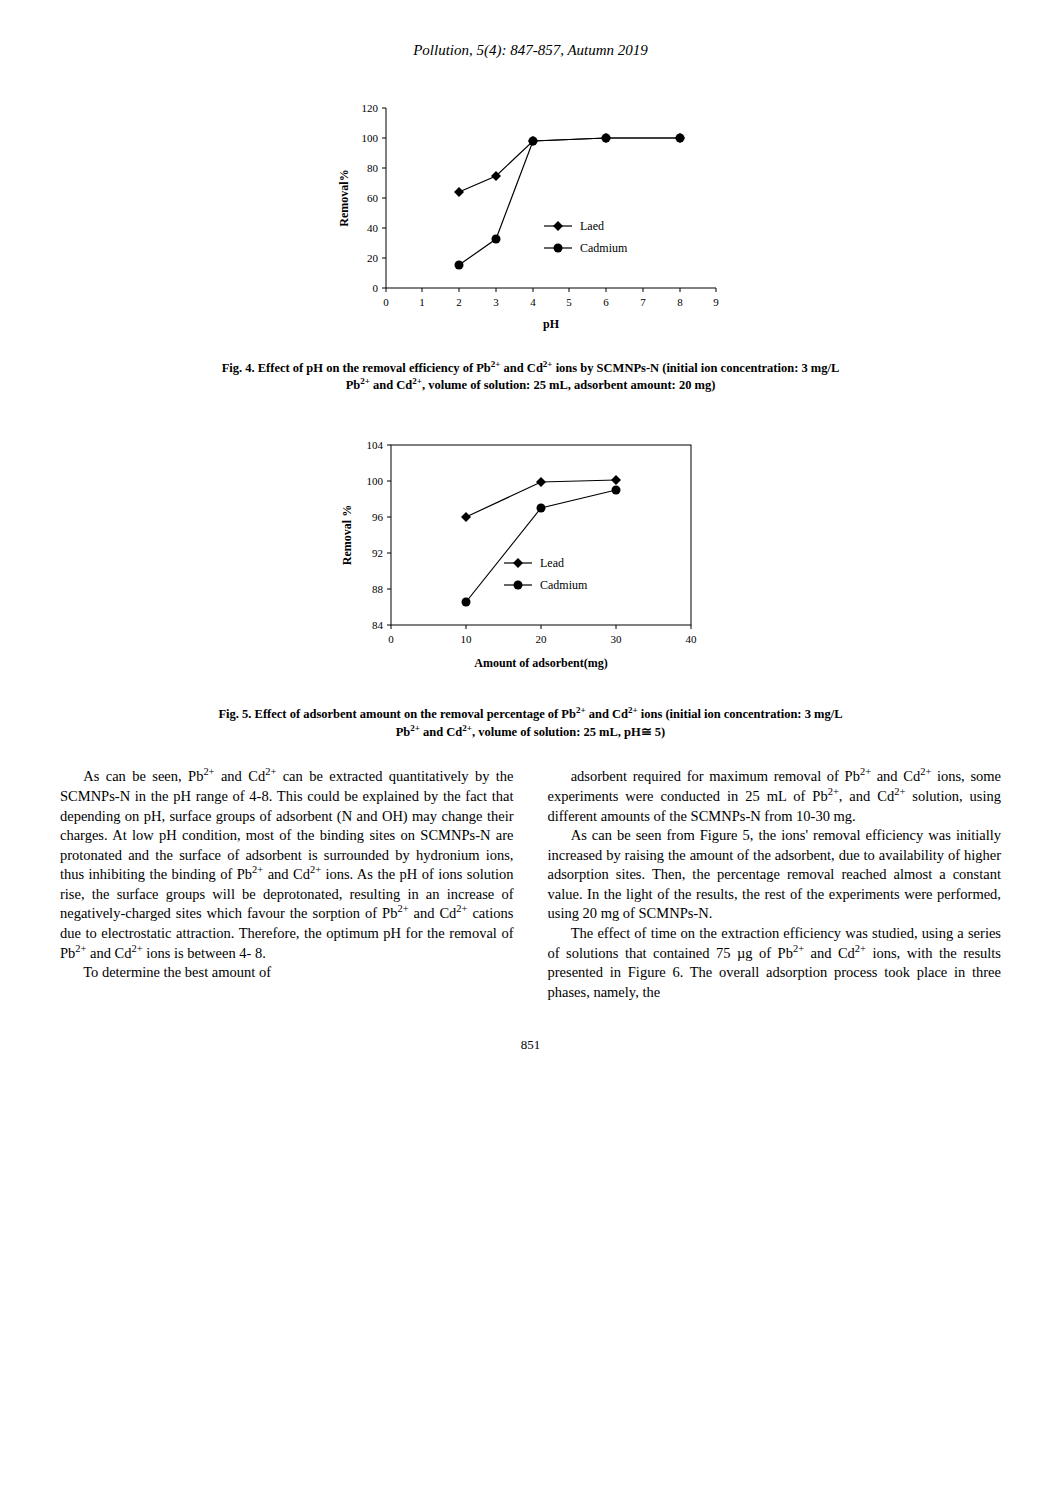Pollution, 5(4): 847-857, Autumn 2019
0 20 40 60 80 100 120 0 1 2 3 4 5 6 7 8 9 pH Removal% Laed Cadmium
Fig. 4. Effect of pH on the removal efficiency of Pb2+ and Cd2+ ions by SCMNPs-N (initial ion concentration: 3 mg/L Pb2+ and Cd2+, volume of solution: 25 mL, adsorbent amount: 20 mg)
84 88 92 96 100 104 0 10 20 30 40 Amount of adsorbent(mg) Removal % Lead Cadmium
Fig. 5. Effect of adsorbent amount on the removal percentage of Pb2+ and Cd2+ ions (initial ion concentration: 3 mg/L Pb2+ and Cd2+, volume of solution: 25 mL, pH≅ 5)
As can be seen, Pb2+ and Cd2+ can be extracted quantitatively by the SCMNPs-N in the pH range of 4-8. This could be explained by the fact that depending on pH, surface groups of adsorbent (N and OH) may change their charges. At low pH condition, most of the binding sites on SCMNPs-N are protonated and the surface of adsorbent is surrounded by hydronium ions, thus inhibiting the binding of Pb2+ and Cd2+ ions. As the pH of ions solution rise, the surface groups will be deprotonated, resulting in an increase of negatively-charged sites which favour the sorption of Pb2+ and Cd2+ cations due to electrostatic attraction. Therefore, the optimum pH for the removal of Pb2+ and Cd2+ ions is between 4- 8.
To determine the best amount of
adsorbent required for maximum removal of Pb2+ and Cd2+ ions, some experiments were conducted in 25 mL of Pb2+, and Cd2+ solution, using different amounts of the SCMNPs-N from 10-30 mg.
As can be seen from Figure 5, the ions' removal efficiency was initially increased by raising the amount of the adsorbent, due to availability of higher adsorption sites. Then, the percentage removal reached almost a constant value. In the light of the results, the rest of the experiments were performed, using 20 mg of SCMNPs-N.
The effect of time on the extraction efficiency was studied, using a series of solutions that contained 75 µg of Pb2+ and Cd2+ ions, with the results presented in Figure 6. The overall adsorption process took place in three phases, namely, the
851